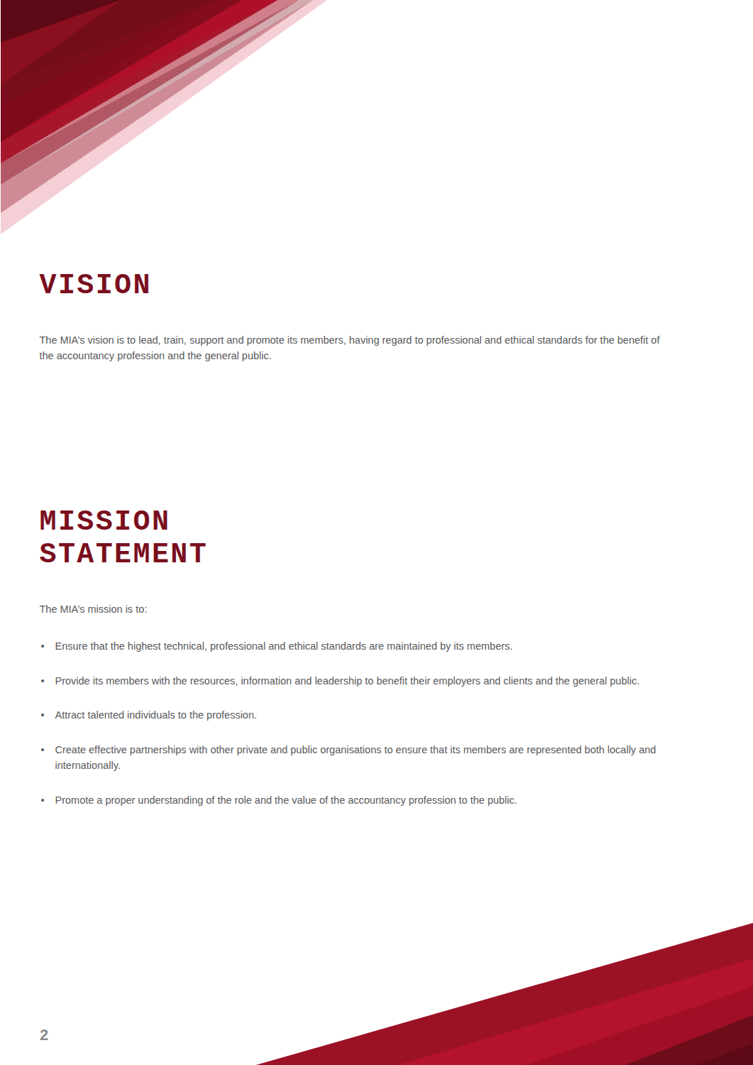VISION
The MIA’s vision is to lead, train, support and promote its members, having regard to professional and ethical standards for the benefit of the accountancy profession and the general public.
MISSION
STATEMENT
The MIA’s mission is to:
Ensure that the highest technical, professional and ethical standards are maintained by its members.
Provide its members with the resources, information and leadership to benefit their employers and clients and the general public.
Attract talented individuals to the profession.
Create effective partnerships with other private and public organisations to ensure that its members are represented both locally and internationally.
Promote a proper understanding of the role and the value of the accountancy profession to the public.
2